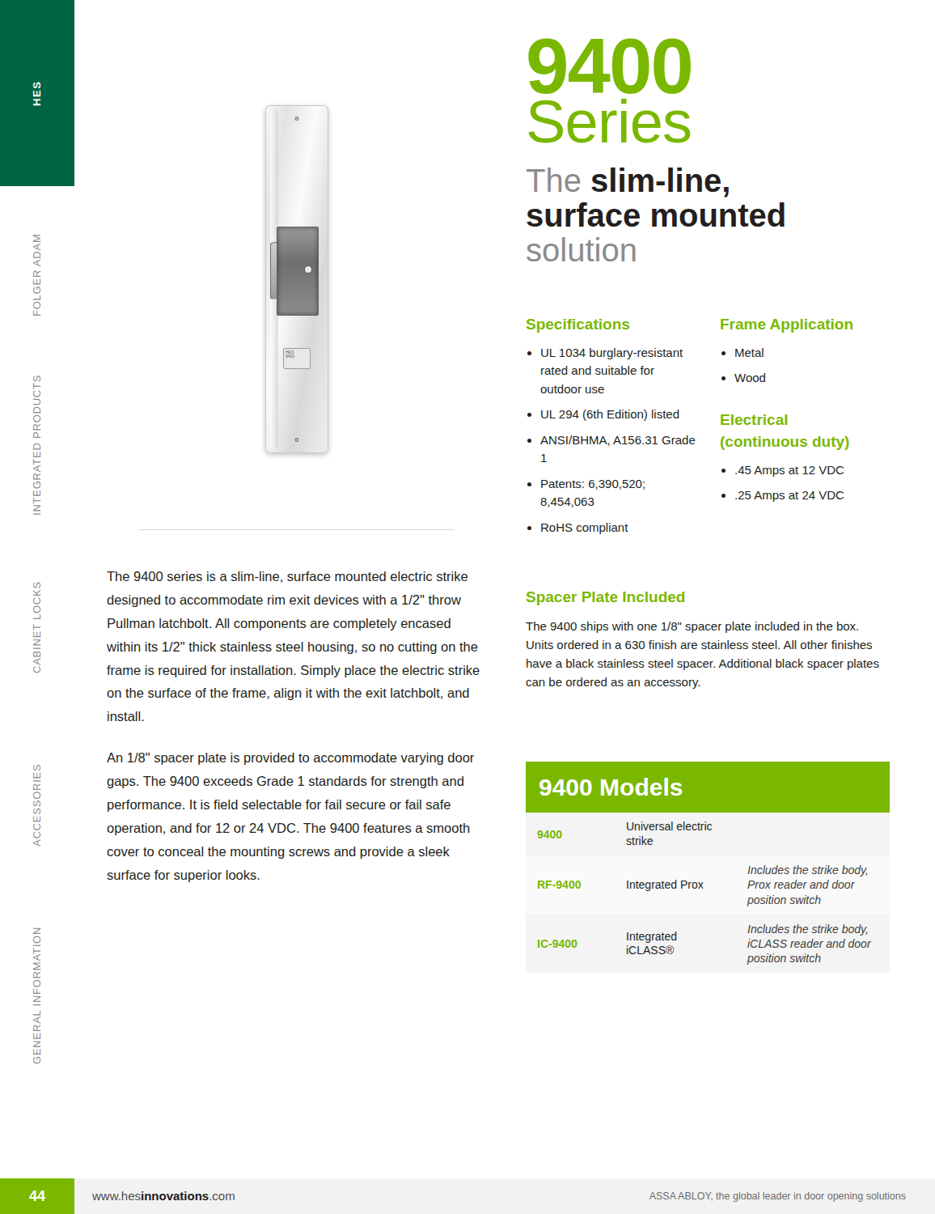HES
Folger Adam
Integrated Products
Cabinet Locks
Accessories
General Information
HES
9400
The 9400 series is a slim-line, surface mounted electric strike designed to accommodate rim exit devices with a 1/2" throw Pullman latchbolt. All components are completely encased within its 1/2" thick stainless steel housing, so no cutting on the frame is required for installation. Simply place the electric strike on the surface of the frame, align it with the exit latchbolt, and install.
An 1/8" spacer plate is provided to accommodate varying door gaps. The 9400 exceeds Grade 1 standards for strength and performance. It is field selectable for fail secure or fail safe operation, and for 12 or 24 VDC. The 9400 features a smooth cover to conceal the mounting screws and provide a sleek surface for superior looks.
9400 Series
The slim-line, surface mounted solution
Specifications
UL 1034 burglary-resistant rated and suitable for outdoor use
UL 294 (6th Edition) listed
ANSI/BHMA, A156.31 Grade 1
Patents: 6,390,520; 8,454,063
RoHS compliant
Frame Application
Metal
Wood
Electrical(continuous duty)
.45 Amps at 12 VDC
.25 Amps at 24 VDC
Spacer Plate Included
The 9400 ships with one 1/8" spacer plate included in the box. Units ordered in a 630 finish are stainless steel. All other finishes have a black stainless steel spacer. Additional black spacer plates can be ordered as an accessory.
9400 Models
| 9400 | Universal electric strike | |
| RF-9400 | Integrated Prox | Includes the strike body, Prox reader and door position switch |
| IC-9400 | Integrated iCLASS® | Includes the strike body, iCLASS reader and door position switch |
44
www.hesinnovations.com
ASSA ABLOY, the global leader in door opening solutions